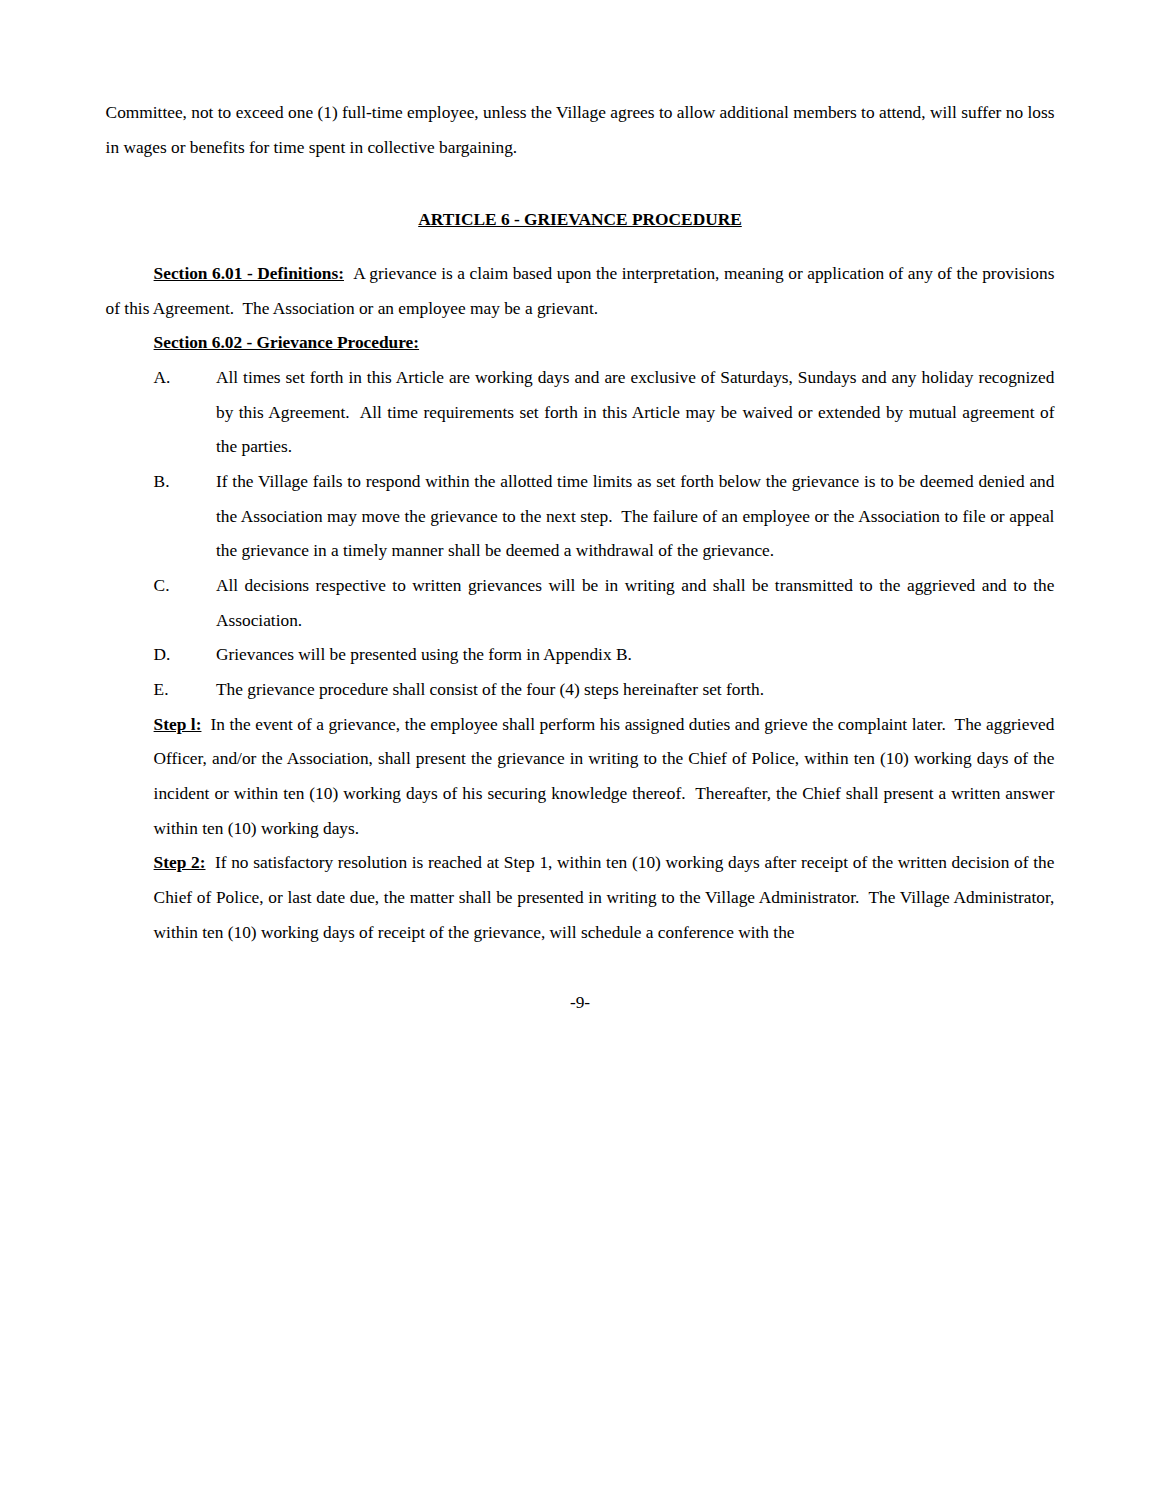Committee, not to exceed one (1) full-time employee, unless the Village agrees to allow additional members to attend, will suffer no loss in wages or benefits for time spent in collective bargaining.
ARTICLE 6 - GRIEVANCE PROCEDURE
Section 6.01 - Definitions: A grievance is a claim based upon the interpretation, meaning or application of any of the provisions of this Agreement. The Association or an employee may be a grievant.
Section 6.02 - Grievance Procedure:
A. All times set forth in this Article are working days and are exclusive of Saturdays, Sundays and any holiday recognized by this Agreement. All time requirements set forth in this Article may be waived or extended by mutual agreement of the parties.
B. If the Village fails to respond within the allotted time limits as set forth below the grievance is to be deemed denied and the Association may move the grievance to the next step. The failure of an employee or the Association to file or appeal the grievance in a timely manner shall be deemed a withdrawal of the grievance.
C. All decisions respective to written grievances will be in writing and shall be transmitted to the aggrieved and to the Association.
D. Grievances will be presented using the form in Appendix B.
E. The grievance procedure shall consist of the four (4) steps hereinafter set forth.
Step l: In the event of a grievance, the employee shall perform his assigned duties and grieve the complaint later. The aggrieved Officer, and/or the Association, shall present the grievance in writing to the Chief of Police, within ten (10) working days of the incident or within ten (10) working days of his securing knowledge thereof. Thereafter, the Chief shall present a written answer within ten (10) working days.
Step 2: If no satisfactory resolution is reached at Step 1, within ten (10) working days after receipt of the written decision of the Chief of Police, or last date due, the matter shall be presented in writing to the Village Administrator. The Village Administrator, within ten (10) working days of receipt of the grievance, will schedule a conference with the
-9-